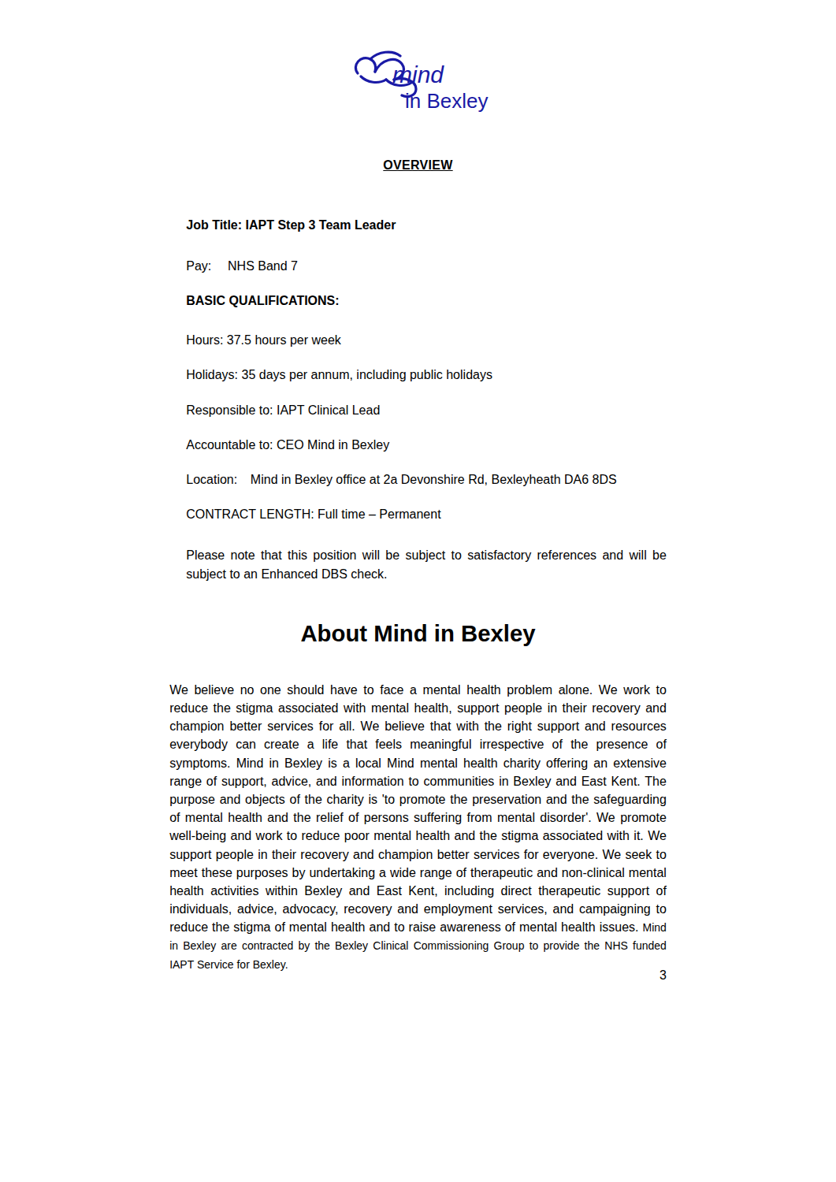mind in Bexley
OVERVIEW
Job Title: IAPT Step 3 Team Leader
Pay: NHS Band 7
BASIC QUALIFICATIONS:
Hours: 37.5 hours per week
Holidays: 35 days per annum, including public holidays
Responsible to: IAPT Clinical Lead
Accountable to: CEO Mind in Bexley
Location: Mind in Bexley office at 2a Devonshire Rd, Bexleyheath DA6 8DS
CONTRACT LENGTH: Full time – Permanent
Please note that this position will be subject to satisfactory references and will be subject to an Enhanced DBS check.
About Mind in Bexley
We believe no one should have to face a mental health problem alone. We work to reduce the stigma associated with mental health, support people in their recovery and champion better services for all. We believe that with the right support and resources everybody can create a life that feels meaningful irrespective of the presence of symptoms. Mind in Bexley is a local Mind mental health charity offering an extensive range of support, advice, and information to communities in Bexley and East Kent. The purpose and objects of the charity is 'to promote the preservation and the safeguarding of mental health and the relief of persons suffering from mental disorder'. We promote well-being and work to reduce poor mental health and the stigma associated with it. We support people in their recovery and champion better services for everyone. We seek to meet these purposes by undertaking a wide range of therapeutic and non-clinical mental health activities within Bexley and East Kent, including direct therapeutic support of individuals, advice, advocacy, recovery and employment services, and campaigning to reduce the stigma of mental health and to raise awareness of mental health issues. Mind in Bexley are contracted by the Bexley Clinical Commissioning Group to provide the NHS funded IAPT Service for Bexley.
3